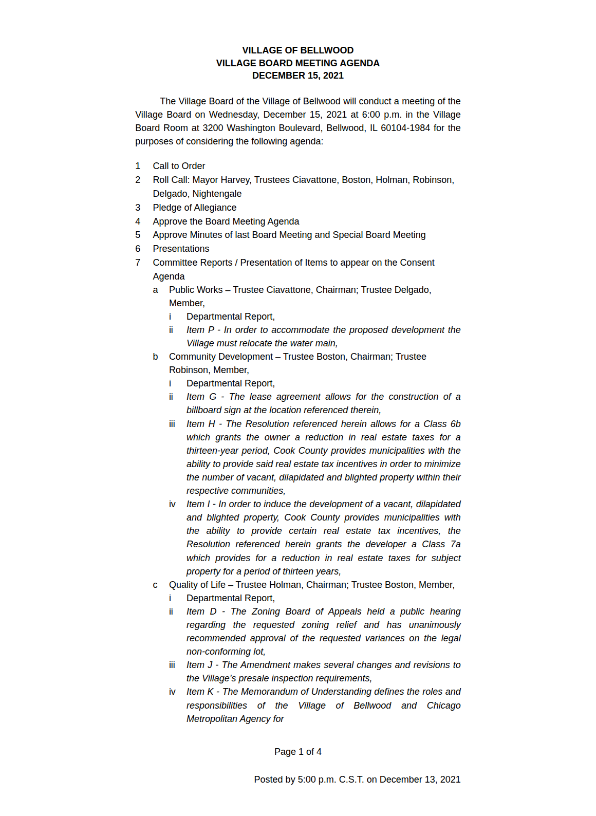VILLAGE OF BELLWOOD VILLAGE BOARD MEETING AGENDA DECEMBER 15, 2021
The Village Board of the Village of Bellwood will conduct a meeting of the Village Board on Wednesday, December 15, 2021 at 6:00 p.m. in the Village Board Room at 3200 Washington Boulevard, Bellwood, IL 60104-1984 for the purposes of considering the following agenda:
1 Call to Order
2 Roll Call: Mayor Harvey, Trustees Ciavattone, Boston, Holman, Robinson, Delgado, Nightengale
3 Pledge of Allegiance
4 Approve the Board Meeting Agenda
5 Approve Minutes of last Board Meeting and Special Board Meeting
6 Presentations
7 Committee Reports / Presentation of Items to appear on the Consent Agenda
a Public Works – Trustee Ciavattone, Chairman; Trustee Delgado, Member,
i Departmental Report,
ii Item P - In order to accommodate the proposed development the Village must relocate the water main,
b Community Development – Trustee Boston, Chairman; Trustee Robinson, Member,
i Departmental Report,
ii Item G - The lease agreement allows for the construction of a billboard sign at the location referenced therein,
iii Item H - The Resolution referenced herein allows for a Class 6b which grants the owner a reduction in real estate taxes for a thirteen-year period, Cook County provides municipalities with the ability to provide said real estate tax incentives in order to minimize the number of vacant, dilapidated and blighted property within their respective communities,
iv Item I - In order to induce the development of a vacant, dilapidated and blighted property, Cook County provides municipalities with the ability to provide certain real estate tax incentives, the Resolution referenced herein grants the developer a Class 7a which provides for a reduction in real estate taxes for subject property for a period of thirteen years,
c Quality of Life – Trustee Holman, Chairman; Trustee Boston, Member,
i Departmental Report,
ii Item D - The Zoning Board of Appeals held a public hearing regarding the requested zoning relief and has unanimously recommended approval of the requested variances on the legal non-conforming lot,
iii Item J - The Amendment makes several changes and revisions to the Village’s presale inspection requirements,
iv Item K - The Memorandum of Understanding defines the roles and responsibilities of the Village of Bellwood and Chicago Metropolitan Agency for
Page 1 of 4
Posted by 5:00 p.m. C.S.T. on December 13, 2021